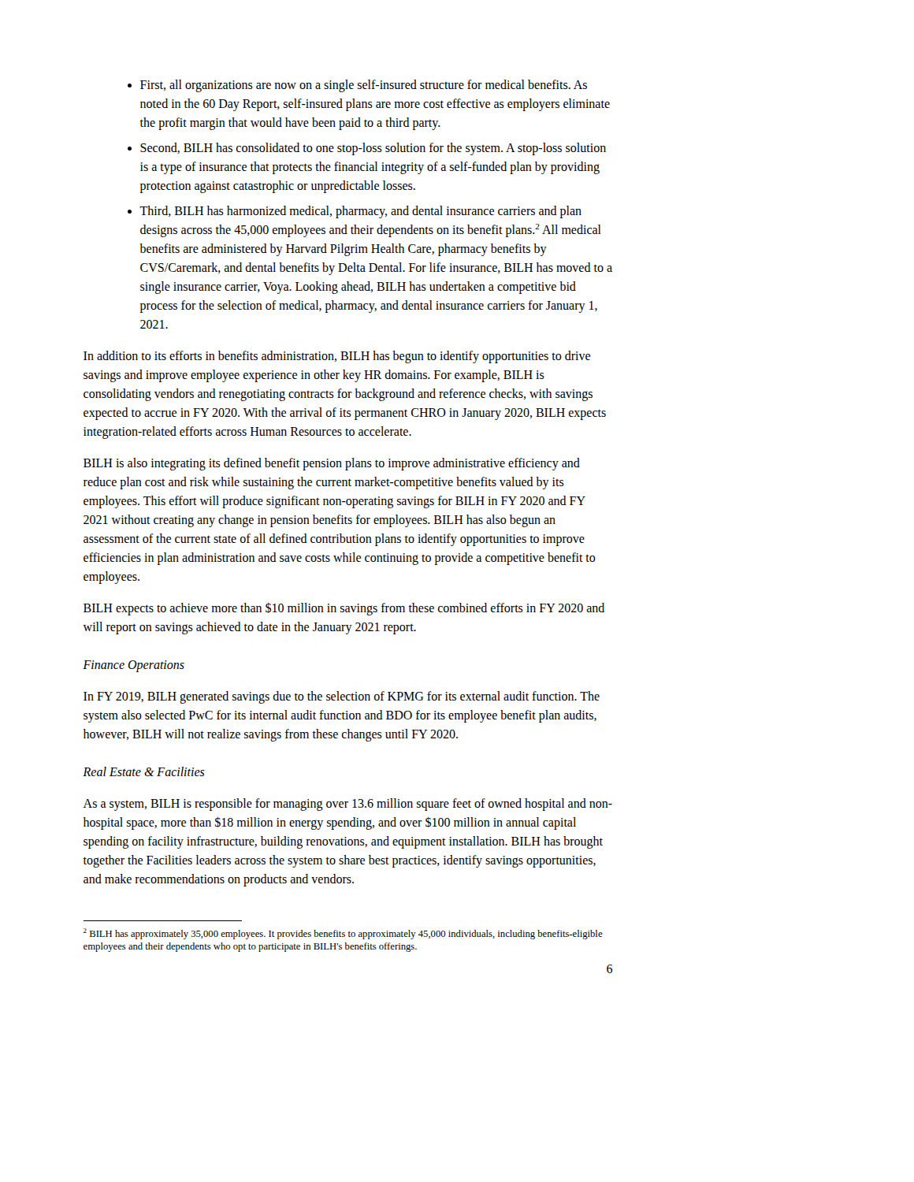First, all organizations are now on a single self-insured structure for medical benefits. As noted in the 60 Day Report, self-insured plans are more cost effective as employers eliminate the profit margin that would have been paid to a third party.
Second, BILH has consolidated to one stop-loss solution for the system. A stop-loss solution is a type of insurance that protects the financial integrity of a self-funded plan by providing protection against catastrophic or unpredictable losses.
Third, BILH has harmonized medical, pharmacy, and dental insurance carriers and plan designs across the 45,000 employees and their dependents on its benefit plans.2 All medical benefits are administered by Harvard Pilgrim Health Care, pharmacy benefits by CVS/Caremark, and dental benefits by Delta Dental. For life insurance, BILH has moved to a single insurance carrier, Voya. Looking ahead, BILH has undertaken a competitive bid process for the selection of medical, pharmacy, and dental insurance carriers for January 1, 2021.
In addition to its efforts in benefits administration, BILH has begun to identify opportunities to drive savings and improve employee experience in other key HR domains. For example, BILH is consolidating vendors and renegotiating contracts for background and reference checks, with savings expected to accrue in FY 2020. With the arrival of its permanent CHRO in January 2020, BILH expects integration-related efforts across Human Resources to accelerate.
BILH is also integrating its defined benefit pension plans to improve administrative efficiency and reduce plan cost and risk while sustaining the current market-competitive benefits valued by its employees. This effort will produce significant non-operating savings for BILH in FY 2020 and FY 2021 without creating any change in pension benefits for employees. BILH has also begun an assessment of the current state of all defined contribution plans to identify opportunities to improve efficiencies in plan administration and save costs while continuing to provide a competitive benefit to employees.
BILH expects to achieve more than $10 million in savings from these combined efforts in FY 2020 and will report on savings achieved to date in the January 2021 report.
Finance Operations
In FY 2019, BILH generated savings due to the selection of KPMG for its external audit function. The system also selected PwC for its internal audit function and BDO for its employee benefit plan audits, however, BILH will not realize savings from these changes until FY 2020.
Real Estate & Facilities
As a system, BILH is responsible for managing over 13.6 million square feet of owned hospital and non-hospital space, more than $18 million in energy spending, and over $100 million in annual capital spending on facility infrastructure, building renovations, and equipment installation. BILH has brought together the Facilities leaders across the system to share best practices, identify savings opportunities, and make recommendations on products and vendors.
2 BILH has approximately 35,000 employees. It provides benefits to approximately 45,000 individuals, including benefits-eligible employees and their dependents who opt to participate in BILH's benefits offerings.
6